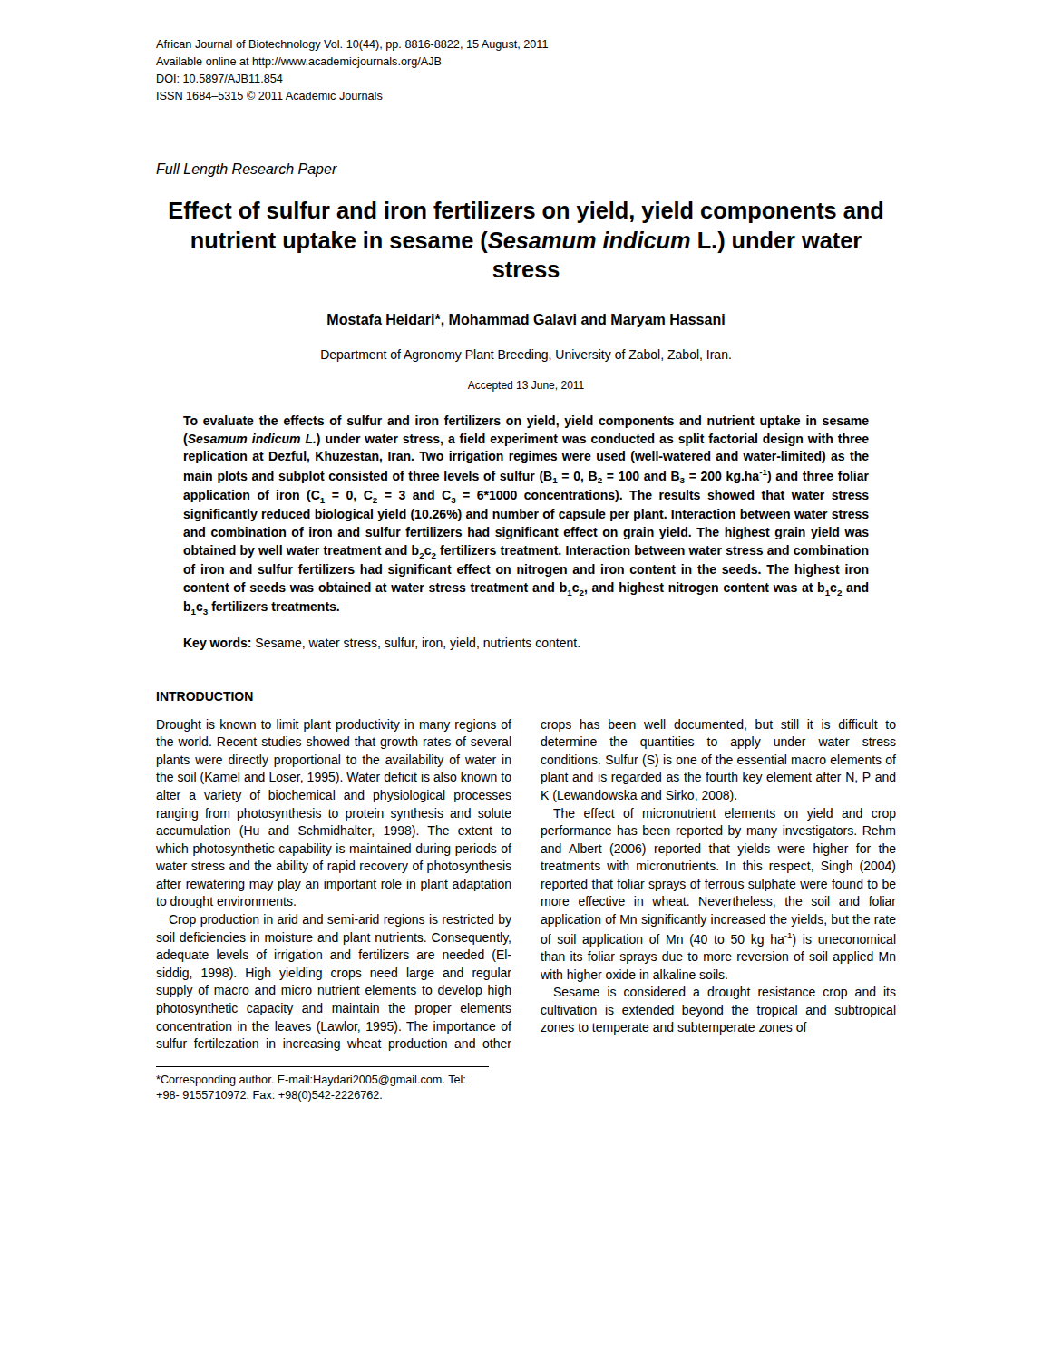African Journal of Biotechnology Vol. 10(44), pp. 8816-8822, 15 August, 2011
Available online at http://www.academicjournals.org/AJB
DOI: 10.5897/AJB11.854
ISSN 1684–5315 © 2011 Academic Journals
Full Length Research Paper
Effect of sulfur and iron fertilizers on yield, yield components and nutrient uptake in sesame (Sesamum indicum L.) under water stress
Mostafa Heidari*, Mohammad Galavi and Maryam Hassani
Department of Agronomy Plant Breeding, University of Zabol, Zabol, Iran.
Accepted 13 June, 2011
To evaluate the effects of sulfur and iron fertilizers on yield, yield components and nutrient uptake in sesame (Sesamum indicum L.) under water stress, a field experiment was conducted as split factorial design with three replication at Dezful, Khuzestan, Iran. Two irrigation regimes were used (well-watered and water-limited) as the main plots and subplot consisted of three levels of sulfur (B1 = 0, B2 = 100 and B3 = 200 kg.ha-1) and three foliar application of iron (C1 = 0, C2 = 3 and C3 = 6*1000 concentrations). The results showed that water stress significantly reduced biological yield (10.26%) and number of capsule per plant. Interaction between water stress and combination of iron and sulfur fertilizers had significant effect on grain yield. The highest grain yield was obtained by well water treatment and b2c2 fertilizers treatment. Interaction between water stress and combination of iron and sulfur fertilizers had significant effect on nitrogen and iron content in the seeds. The highest iron content of seeds was obtained at water stress treatment and b1c2, and highest nitrogen content was at b1c2 and b1c3 fertilizers treatments.
Key words: Sesame, water stress, sulfur, iron, yield, nutrients content.
INTRODUCTION
Drought is known to limit plant productivity in many regions of the world. Recent studies showed that growth rates of several plants were directly proportional to the availability of water in the soil (Kamel and Loser, 1995). Water deficit is also known to alter a variety of biochemical and physiological processes ranging from photosynthesis to protein synthesis and solute accumulation (Hu and Schmidhalter, 1998). The extent to which photosynthetic capability is maintained during periods of water stress and the ability of rapid recovery of photosynthesis after rewatering may play an important role in plant adaptation to drought environments.
Crop production in arid and semi-arid regions is restricted by soil deficiencies in moisture and plant nutrients. Consequently, adequate levels of irrigation and fertilizers are needed (El-siddig, 1998). High yielding crops need large and regular supply of macro and micro nutrient elements to develop high photosynthetic capacity and maintain the proper elements concentration in the leaves (Lawlor, 1995). The importance of sulfur fertilezation in increasing wheat production and other crops has been well documented, but still it is difficult to determine the quantities to apply under water stress conditions. Sulfur (S) is one of the essential macro elements of plant and is regarded as the fourth key element after N, P and K (Lewandowska and Sirko, 2008).
The effect of micronutrient elements on yield and crop performance has been reported by many investigators. Rehm and Albert (2006) reported that yields were higher for the treatments with micronutrients. In this respect, Singh (2004) reported that foliar sprays of ferrous sulphate were found to be more effective in wheat. Nevertheless, the soil and foliar application of Mn significantly increased the yields, but the rate of soil application of Mn (40 to 50 kg ha-1) is uneconomical than its foliar sprays due to more reversion of soil applied Mn with higher oxide in alkaline soils.
Sesame is considered a drought resistance crop and its cultivation is extended beyond the tropical and subtropical zones to temperate and subtemperate zones of
*Corresponding author. E-mail:Haydari2005@gmail.com. Tel: +98- 9155710972. Fax: +98(0)542-2226762.